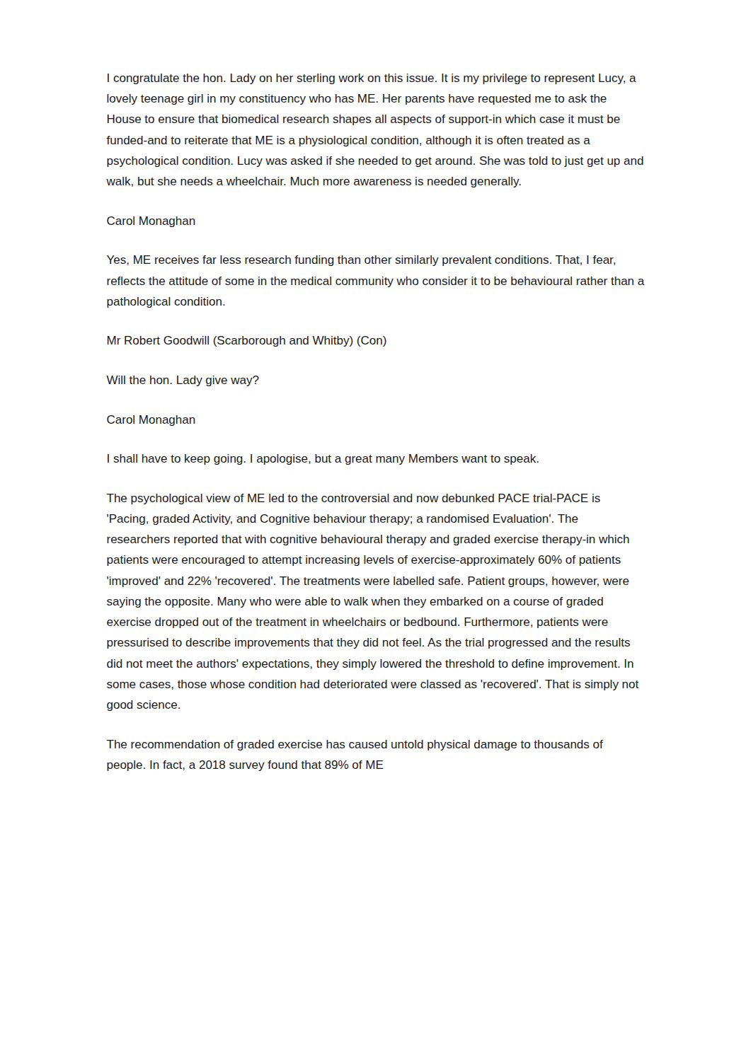I congratulate the hon. Lady on her sterling work on this issue. It is my privilege to represent Lucy, a lovely teenage girl in my constituency who has ME. Her parents have requested me to ask the House to ensure that biomedical research shapes all aspects of support-in which case it must be funded-and to reiterate that ME is a physiological condition, although it is often treated as a psychological condition. Lucy was asked if she needed to get around. She was told to just get up and walk, but she needs a wheelchair. Much more awareness is needed generally.
Carol Monaghan
Yes, ME receives far less research funding than other similarly prevalent conditions. That, I fear, reflects the attitude of some in the medical community who consider it to be behavioural rather than a pathological condition.
Mr Robert Goodwill (Scarborough and Whitby) (Con)
Will the hon. Lady give way?
Carol Monaghan
I shall have to keep going. I apologise, but a great many Members want to speak.
The psychological view of ME led to the controversial and now debunked PACE trial-PACE is 'Pacing, graded Activity, and Cognitive behaviour therapy; a randomised Evaluation'. The researchers reported that with cognitive behavioural therapy and graded exercise therapy-in which patients were encouraged to attempt increasing levels of exercise-approximately 60% of patients 'improved' and 22% 'recovered'. The treatments were labelled safe. Patient groups, however, were saying the opposite. Many who were able to walk when they embarked on a course of graded exercise dropped out of the treatment in wheelchairs or bedbound. Furthermore, patients were pressurised to describe improvements that they did not feel. As the trial progressed and the results did not meet the authors' expectations, they simply lowered the threshold to define improvement. In some cases, those whose condition had deteriorated were classed as 'recovered'. That is simply not good science.
The recommendation of graded exercise has caused untold physical damage to thousands of people. In fact, a 2018 survey found that 89% of ME